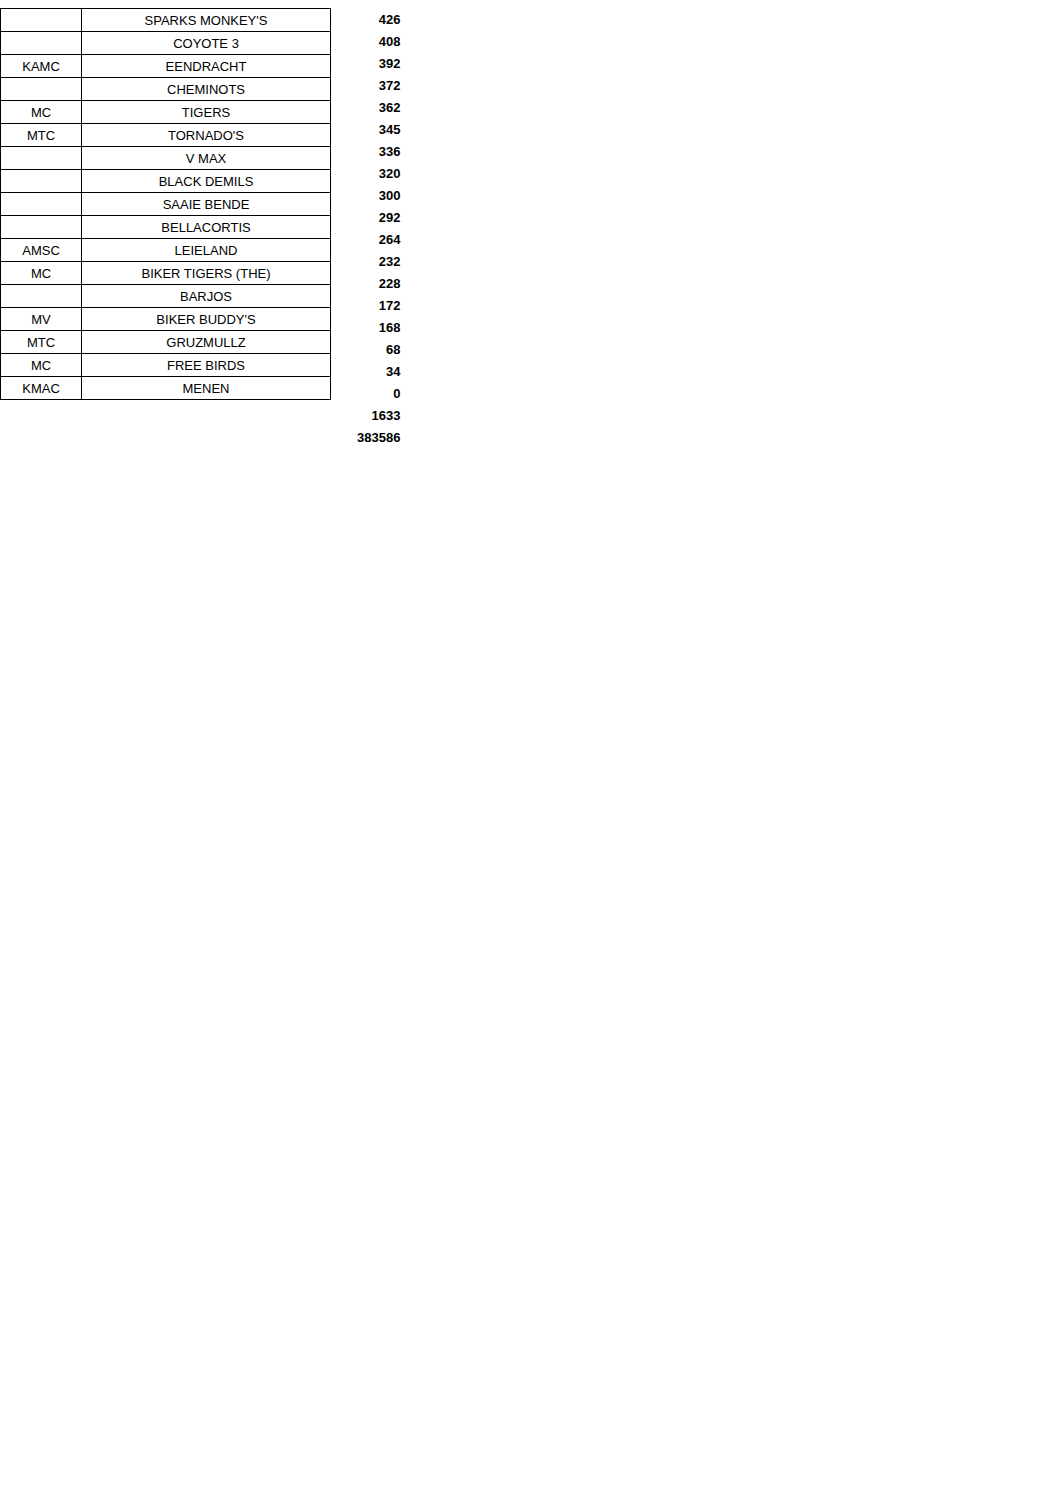| / / SPARKS MONKEY'S / / / COYOTE 3 / / KAMC / EENDRACHT / / / CHEMINOTS / / MC / TIGERS / / MTC / TORNADO'S / / / V MAX / / / BLACK DEMILS / / / SAAIE BENDE / / / BELLACORTIS / / AMSC / LEIELAND / / MC / BIKER TIGERS (THE) / / / BARJOS / / MV / BIKER BUDDY'S / / MTC / GRUZMULLZ / / MC / FREE BIRDS / / KMAC / MENEN / | | / 426 / / 408 / / 392 / / 372 / / 362 / / 345 / / 336 / / 320 / / 300 / / 292 / / 264 / / 232 / / 228 / / 172 / / 168 / / 68 / / 34 / / 0 / / 1633 / / 383586 / |